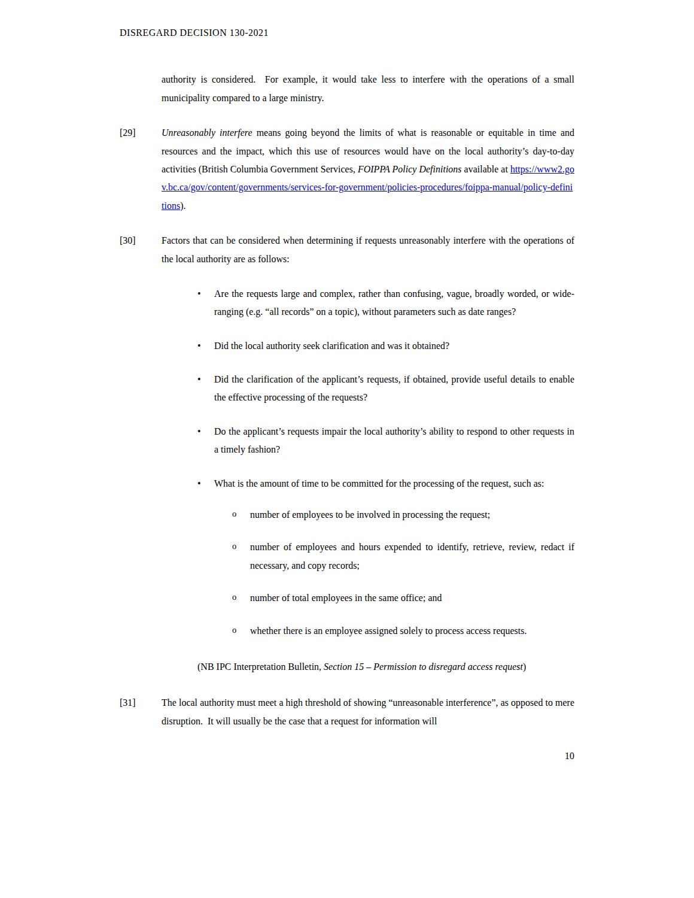DISREGARD DECISION 130-2021
authority is considered. For example, it would take less to interfere with the operations of a small municipality compared to a large ministry.
[29]
Unreasonably interfere means going beyond the limits of what is reasonable or equitable in time and resources and the impact, which this use of resources would have on the local authority’s day-to-day activities (British Columbia Government Services, FOIPPA Policy Definitions available at https://www2.gov.bc.ca/gov/content/governments/services-for-government/policies-procedures/foippa-manual/policy-definitions).
[30]
Factors that can be considered when determining if requests unreasonably interfere with the operations of the local authority are as follows:
Are the requests large and complex, rather than confusing, vague, broadly worded, or wide-ranging (e.g. “all records” on a topic), without parameters such as date ranges?
Did the local authority seek clarification and was it obtained?
Did the clarification of the applicant’s requests, if obtained, provide useful details to enable the effective processing of the requests?
Do the applicant’s requests impair the local authority’s ability to respond to other requests in a timely fashion?
What is the amount of time to be committed for the processing of the request, such as:
number of employees to be involved in processing the request;
number of employees and hours expended to identify, retrieve, review, redact if necessary, and copy records;
number of total employees in the same office; and
whether there is an employee assigned solely to process access requests.
(NB IPC Interpretation Bulletin, Section 15 – Permission to disregard access request)
[31]
The local authority must meet a high threshold of showing “unreasonable interference”, as opposed to mere disruption. It will usually be the case that a request for information will
10